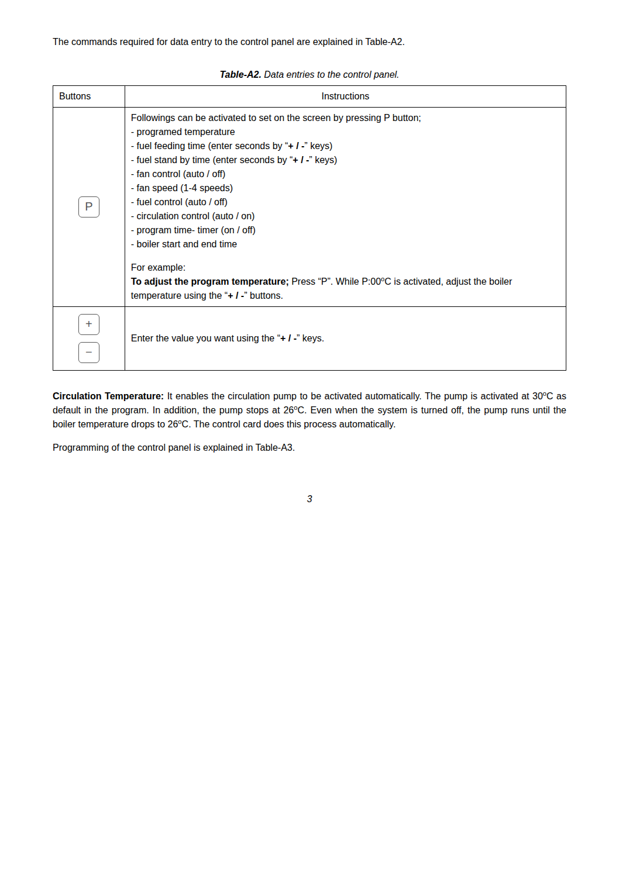The commands required for data entry to the control panel are explained in Table-A2.
Table-A2. Data entries to the control panel.
| Buttons | Instructions |
| --- | --- |
| P | Followings can be activated to set on the screen by pressing P button; - programed temperature - fuel feeding time (enter seconds by “ + / - ” keys) - fuel stand by time (enter seconds by “ + / - ” keys) - fan control (auto / off) - fan speed (1-4 speeds) - fuel control (auto / off) - circulation control (auto / on) - program time- timer (on / off) - boiler start and end time For example: To adjust the program temperature; Press “P”. While P:00 o C is activated, adjust the boiler temperature using the “ + / - ” buttons. |
| + − | Enter the value you want using the “ + / - ” keys. |
Circulation Temperature: It enables the circulation pump to be activated automatically. The pump is activated at 30oC as default in the program. In addition, the pump stops at 26oC. Even when the system is turned off, the pump runs until the boiler temperature drops to 26oC. The control card does this process automatically.
Programming of the control panel is explained in Table-A3.
3